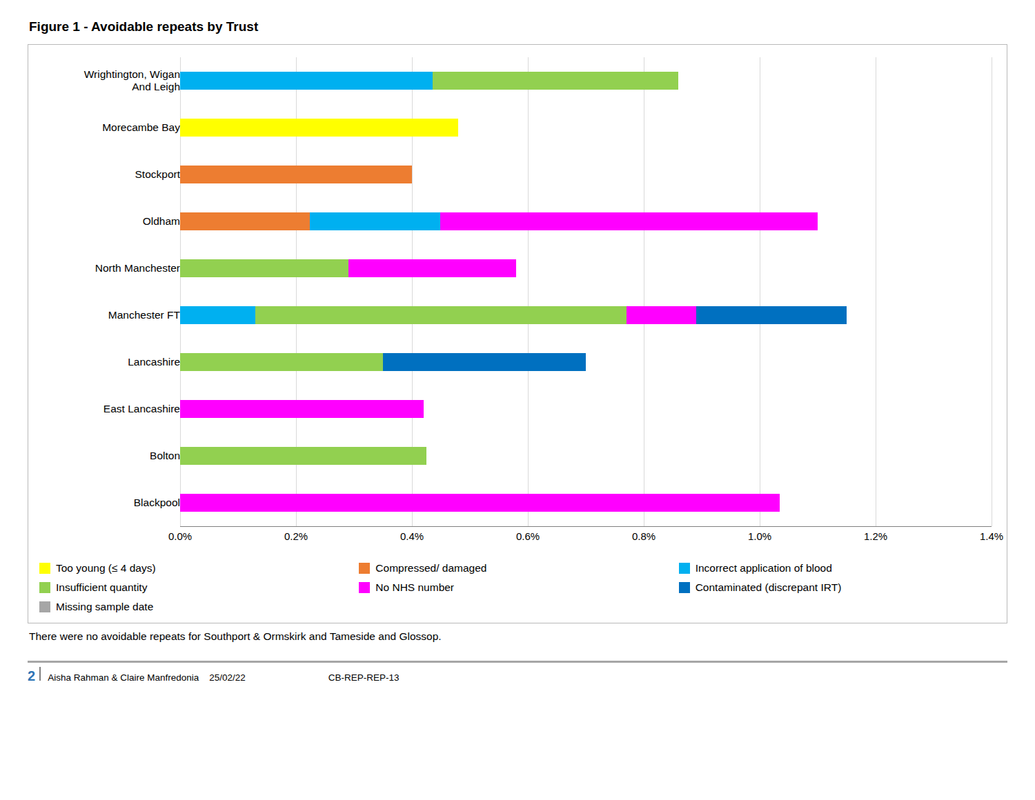Figure 1 - Avoidable repeats by Trust
| Wrightington, Wigan And Leigh | |
| Morecambe Bay | |
| Stockport | |
| Oldham | |
| North Manchester | |
| Manchester FT | |
| Lancashire | |
| East Lancashire | |
| Bolton | |
| Blackpool | |
| | 0.0% 0.2% 0.4% 0.6% 0.8% 1.0% 1.2% 1.4% |
Too young (≤ 4 days)
Compressed/ damaged
Incorrect application of blood
Insufficient quantity
No NHS number
Contaminated (discrepant IRT)
Missing sample date
There were no avoidable repeats for Southport & Ormskirk and Tameside and Glossop.
2 Aisha Rahman & Claire Manfredonia 25/02/22 CB-REP-REP-13